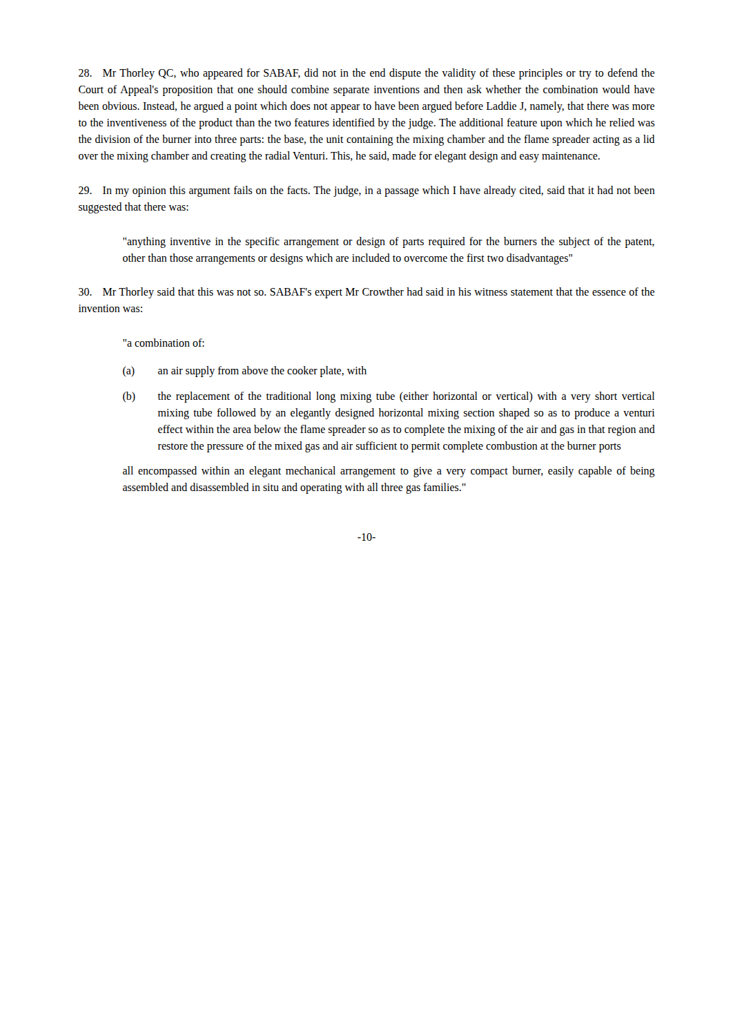28. Mr Thorley QC, who appeared for SABAF, did not in the end dispute the validity of these principles or try to defend the Court of Appeal's proposition that one should combine separate inventions and then ask whether the combination would have been obvious. Instead, he argued a point which does not appear to have been argued before Laddie J, namely, that there was more to the inventiveness of the product than the two features identified by the judge. The additional feature upon which he relied was the division of the burner into three parts: the base, the unit containing the mixing chamber and the flame spreader acting as a lid over the mixing chamber and creating the radial Venturi. This, he said, made for elegant design and easy maintenance.
29. In my opinion this argument fails on the facts. The judge, in a passage which I have already cited, said that it had not been suggested that there was:
"anything inventive in the specific arrangement or design of parts required for the burners the subject of the patent, other than those arrangements or designs which are included to overcome the first two disadvantages"
30. Mr Thorley said that this was not so. SABAF's expert Mr Crowther had said in his witness statement that the essence of the invention was:
"a combination of:
(a) an air supply from above the cooker plate, with
(b) the replacement of the traditional long mixing tube (either horizontal or vertical) with a very short vertical mixing tube followed by an elegantly designed horizontal mixing section shaped so as to produce a venturi effect within the area below the flame spreader so as to complete the mixing of the air and gas in that region and restore the pressure of the mixed gas and air sufficient to permit complete combustion at the burner ports
all encompassed within an elegant mechanical arrangement to give a very compact burner, easily capable of being assembled and disassembled in situ and operating with all three gas families."
-10-